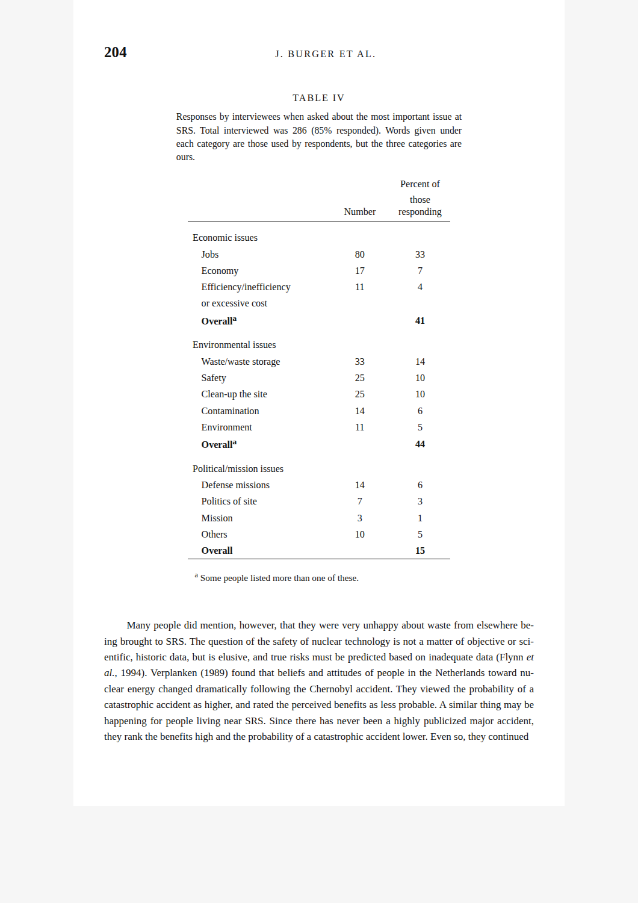204 J. Burger et al.
Table IV
Responses by interviewees when asked about the most important issue at SRS. Total interviewed was 286 (85% responded). Words given under each category are those used by respondents, but the three categories are ours.
| | | Percent of |
| --- | --- | --- |
| | Number | those responding |
| Economic issues | | |
| Jobs | 80 | 33 |
| Economy | 17 | 7 |
| Efficiency/inefficiency | 11 | 4 |
| or excessive cost | | |
| Overall a | | 41 |
| Environmental issues | | |
| Waste/waste storage | 33 | 14 |
| Safety | 25 | 10 |
| Clean-up the site | 25 | 10 |
| Contamination | 14 | 6 |
| Environment | 11 | 5 |
| Overall a | | 44 |
| Political/mission issues | | |
| Defense missions | 14 | 6 |
| Politics of site | 7 | 3 |
| Mission | 3 | 1 |
| Others | 10 | 5 |
| Overall | | 15 |
a Some people listed more than one of these.
Many people did mention, however, that they were very unhappy about waste from elsewhere being brought to SRS. The question of the safety of nuclear technology is not a matter of objective or scientific, historic data, but is elusive, and true risks must be predicted based on inadequate data (Flynn et al., 1994). Verplanken (1989) found that beliefs and attitudes of people in the Netherlands toward nuclear energy changed dramatically following the Chernobyl accident. They viewed the probability of a catastrophic accident as higher, and rated the perceived benefits as less probable. A similar thing may be happening for people living near SRS. Since there has never been a highly publicized major accident, they rank the benefits high and the probability of a catastrophic accident lower. Even so, they continued